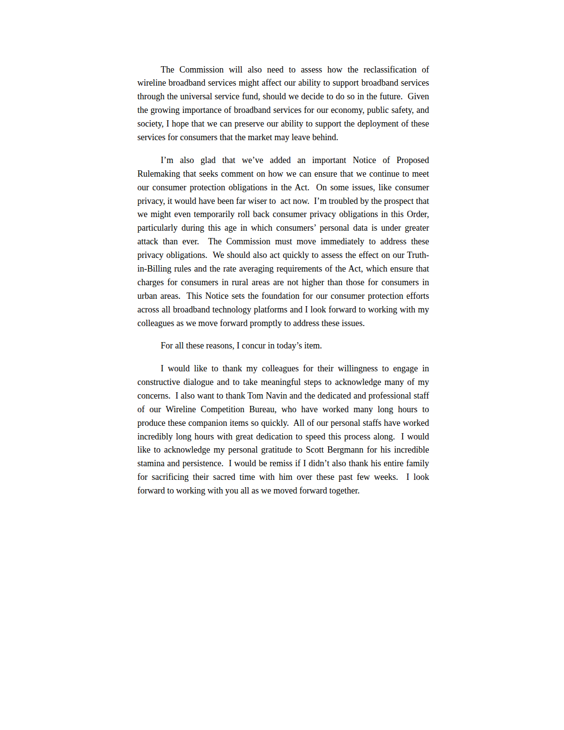The Commission will also need to assess how the reclassification of wireline broadband services might affect our ability to support broadband services through the universal service fund, should we decide to do so in the future. Given the growing importance of broadband services for our economy, public safety, and society, I hope that we can preserve our ability to support the deployment of these services for consumers that the market may leave behind.
I’m also glad that we’ve added an important Notice of Proposed Rulemaking that seeks comment on how we can ensure that we continue to meet our consumer protection obligations in the Act. On some issues, like consumer privacy, it would have been far wiser to act now. I’m troubled by the prospect that we might even temporarily roll back consumer privacy obligations in this Order, particularly during this age in which consumers’ personal data is under greater attack than ever. The Commission must move immediately to address these privacy obligations. We should also act quickly to assess the effect on our Truth-in-Billing rules and the rate averaging requirements of the Act, which ensure that charges for consumers in rural areas are not higher than those for consumers in urban areas. This Notice sets the foundation for our consumer protection efforts across all broadband technology platforms and I look forward to working with my colleagues as we move forward promptly to address these issues.
For all these reasons, I concur in today’s item.
I would like to thank my colleagues for their willingness to engage in constructive dialogue and to take meaningful steps to acknowledge many of my concerns. I also want to thank Tom Navin and the dedicated and professional staff of our Wireline Competition Bureau, who have worked many long hours to produce these companion items so quickly. All of our personal staffs have worked incredibly long hours with great dedication to speed this process along. I would like to acknowledge my personal gratitude to Scott Bergmann for his incredible stamina and persistence. I would be remiss if I didn’t also thank his entire family for sacrificing their sacred time with him over these past few weeks. I look forward to working with you all as we moved forward together.